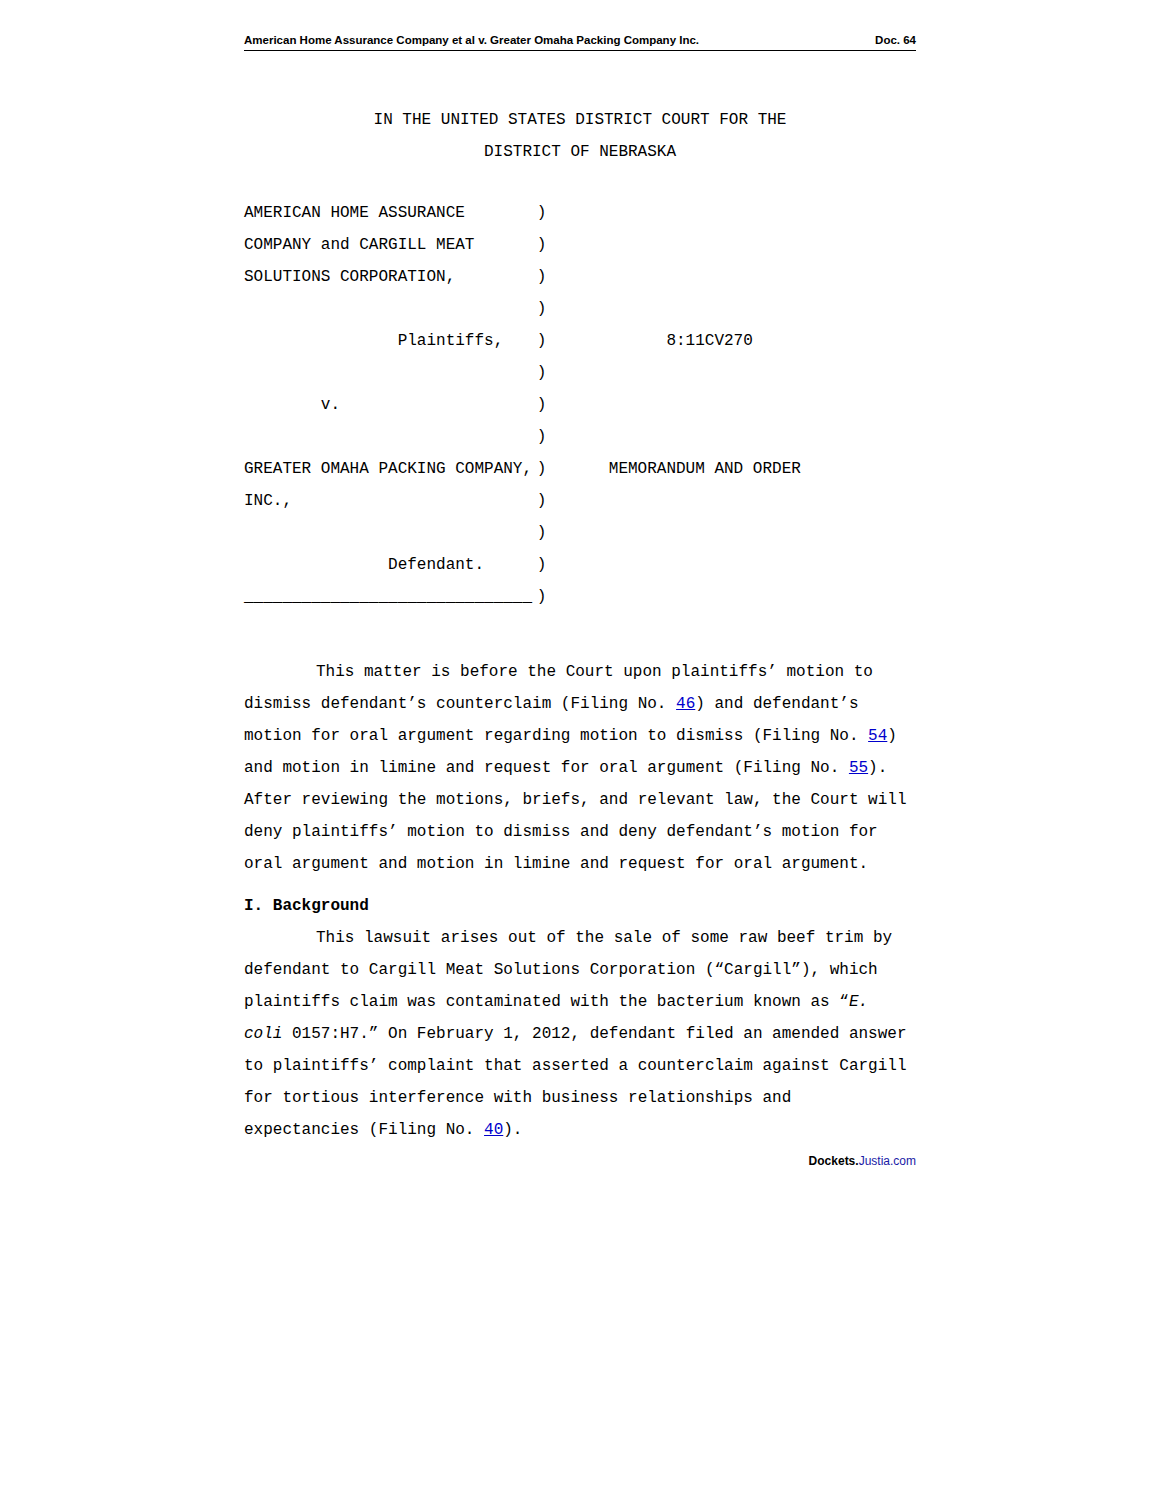American Home Assurance Company et al v. Greater Omaha Packing Company Inc.
Doc. 64
IN THE UNITED STATES DISTRICT COURT FOR THE
DISTRICT OF NEBRASKA
| AMERICAN HOME ASSURANCE | ) | |
| COMPANY and CARGILL MEAT | ) | |
| SOLUTIONS CORPORATION, | ) | |
| | ) | |
| Plaintiffs, | ) | 8:11CV270 |
| | ) | |
| v. | ) | |
| | ) | |
| GREATER OMAHA PACKING COMPANY, | ) | MEMORANDUM AND ORDER |
| INC., | ) | |
| | ) | |
| Defendant. | ) | |
| ______________________________ | ) | |
This matter is before the Court upon plaintiffs’ motion to dismiss defendant’s counterclaim (Filing No. 46) and defendant’s motion for oral argument regarding motion to dismiss (Filing No. 54) and motion in limine and request for oral argument (Filing No. 55). After reviewing the motions, briefs, and relevant law, the Court will deny plaintiffs’ motion to dismiss and deny defendant’s motion for oral argument and motion in limine and request for oral argument.
I. Background
This lawsuit arises out of the sale of some raw beef trim by defendant to Cargill Meat Solutions Corporation (“Cargill”), which plaintiffs claim was contaminated with the bacterium known as “E. coli 0157:H7.” On February 1, 2012, defendant filed an amended answer to plaintiffs’ complaint that asserted a counterclaim against Cargill for tortious interference with business relationships and expectancies (Filing No. 40).
Dockets. Justia.com